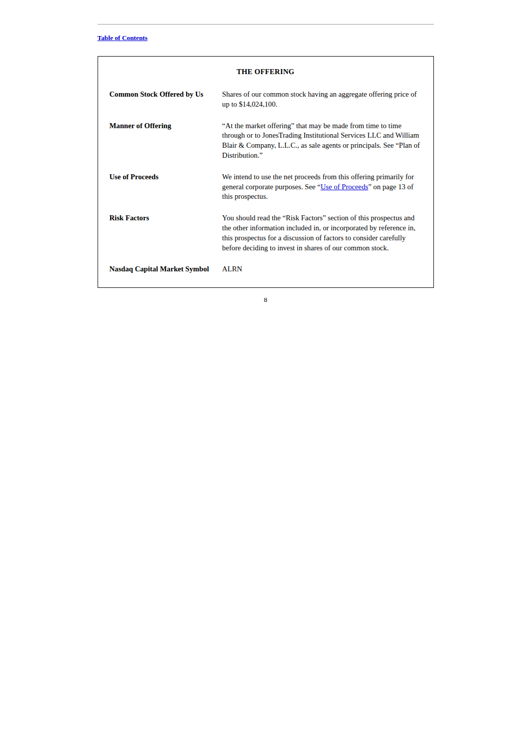Table of Contents
THE OFFERING
| Common Stock Offered by Us | Shares of our common stock having an aggregate offering price of up to $14,024,100. |
| Manner of Offering | “At the market offering” that may be made from time to time through or to JonesTrading Institutional Services LLC and William Blair & Company, L.L.C., as sale agents or principals. See “Plan of Distribution.” |
| Use of Proceeds | We intend to use the net proceeds from this offering primarily for general corporate purposes. See “ Use of Proceeds ” on page 13 of this prospectus. |
| Risk Factors | You should read the “Risk Factors” section of this prospectus and the other information included in, or incorporated by reference in, this prospectus for a discussion of factors to consider carefully before deciding to invest in shares of our common stock. |
| Nasdaq Capital Market Symbol | ALRN |
8